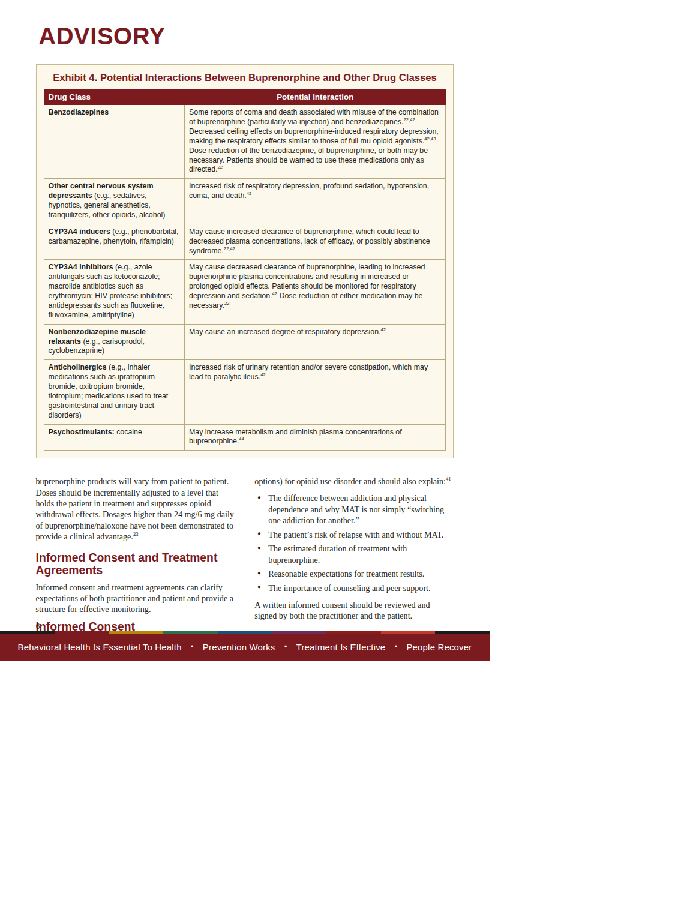ADVISORY
Exhibit 4. Potential Interactions Between Buprenorphine and Other Drug Classes
| Drug Class | Potential Interaction |
| --- | --- |
| Benzodiazepines | Some reports of coma and death associated with misuse of the combination of buprenorphine (particularly via injection) and benzodiazepines. 22,42 Decreased ceiling effects on buprenorphine-induced respiratory depression, making the respiratory effects similar to those of full mu opioid agonists. 42,43 Dose reduction of the benzodiazepine, of buprenorphine, or both may be necessary. Patients should be warned to use these medications only as directed. 22 |
| Other central nervous system depressants (e.g., sedatives, hypnotics, general anesthetics, tranquilizers, other opioids, alcohol) | Increased risk of respiratory depression, profound sedation, hypotension, coma, and death. 42 |
| CYP3A4 inducers (e.g., phenobarbital, carbamazepine, phenytoin, rifampicin) | May cause increased clearance of buprenorphine, which could lead to decreased plasma concentrations, lack of efficacy, or possibly abstinence syndrome. 22,42 |
| CYP3A4 inhibitors (e.g., azole antifungals such as ketoconazole; macrolide antibiotics such as erythromycin; HIV protease inhibitors; antidepressants such as fluoxetine, fluvoxamine, amitriptyline) | May cause decreased clearance of buprenorphine, leading to increased buprenorphine plasma concentrations and resulting in increased or prolonged opioid effects. Patients should be monitored for respiratory depression and sedation. 42 Dose reduction of either medication may be necessary. 22 |
| Nonbenzodiazepine muscle relaxants (e.g., carisoprodol, cyclobenzaprine) | May cause an increased degree of respiratory depression. 42 |
| Anticholinergics (e.g., inhaler medications such as ipratropium bromide, oxitropium bromide, tiotropium; medications used to treat gastrointestinal and urinary tract disorders) | Increased risk of urinary retention and/or severe constipation, which may lead to paralytic ileus. 42 |
| Psychostimulants: cocaine | May increase metabolism and diminish plasma concentrations of buprenorphine. 44 |
buprenorphine products will vary from patient to patient. Doses should be incrementally adjusted to a level that holds the patient in treatment and suppresses opioid withdrawal effects. Dosages higher than 24 mg/6 mg daily of buprenorphine/naloxone have not been demonstrated to provide a clinical advantage.23
Informed Consent and Treatment Agreements
Informed consent and treatment agreements can clarify expectations of both practitioner and patient and provide a structure for effective monitoring.
Informed Consent
Practitioners need to discuss the risks and benefits of the treatments available (including other MAT and non-MAT options) for opioid use disorder and should also explain:41
The difference between addiction and physical dependence and why MAT is not simply “switching one addiction for another.”
The patient’s risk of relapse with and without MAT.
The estimated duration of treatment with buprenorphine.
Reasonable expectations for treatment results.
The importance of counseling and peer support.
A written informed consent should be reviewed and signed by both the practitioner and the patient.
6
Behavioral Health Is Essential To Health•Prevention Works•Treatment Is Effective•People Recover